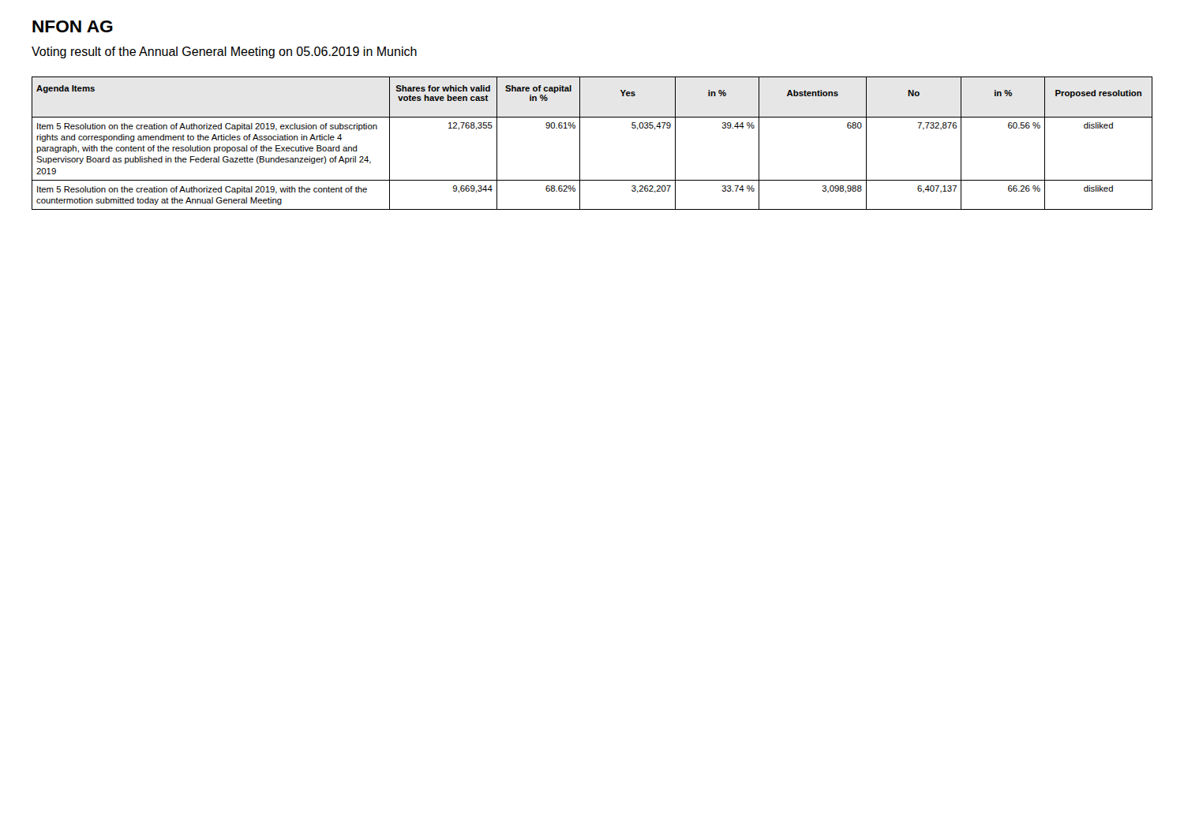NFON AG
Voting result of the Annual General Meeting on 05.06.2019 in Munich
| Agenda Items | Shares for which valid votes have been cast | Share of capital in % | Yes | in % | Abstentions | No | in % | Proposed resolution |
| --- | --- | --- | --- | --- | --- | --- | --- | --- |
| Item 5 Resolution on the creation of Authorized Capital 2019, exclusion of subscription rights and corresponding amendment to the Articles of Association in Article 4 paragraph, with the content of the resolution proposal of the Executive Board and Supervisory Board as published in the Federal Gazette (Bundesanzeiger) of April 24, 2019 | 12,768,355 | 90.61% | 5,035,479 | 39.44 % | 680 | 7,732,876 | 60.56 % | disliked |
| Item 5 Resolution on the creation of Authorized Capital 2019, with the content of the countermotion submitted today at the Annual General Meeting | 9,669,344 | 68.62% | 3,262,207 | 33.74 % | 3,098,988 | 6,407,137 | 66.26 % | disliked |